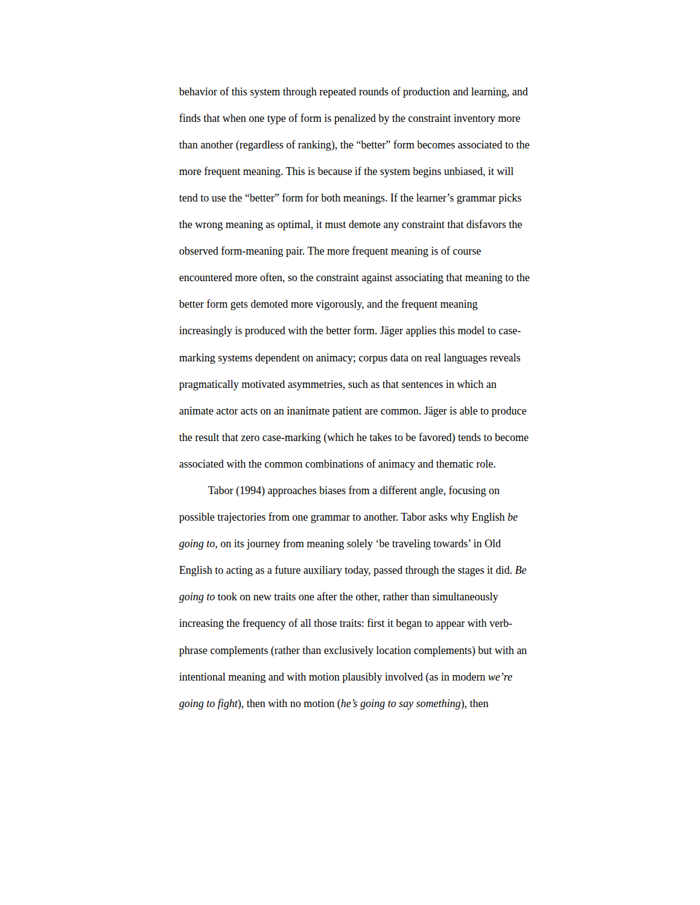behavior of this system through repeated rounds of production and learning, and finds that when one type of form is penalized by the constraint inventory more than another (regardless of ranking), the “better” form becomes associated to the more frequent meaning. This is because if the system begins unbiased, it will tend to use the “better” form for both meanings. If the learner’s grammar picks the wrong meaning as optimal, it must demote any constraint that disfavors the observed form-meaning pair. The more frequent meaning is of course encountered more often, so the constraint against associating that meaning to the better form gets demoted more vigorously, and the frequent meaning increasingly is produced with the better form. Jäger applies this model to case-marking systems dependent on animacy; corpus data on real languages reveals pragmatically motivated asymmetries, such as that sentences in which an animate actor acts on an inanimate patient are common. Jäger is able to produce the result that zero case-marking (which he takes to be favored) tends to become associated with the common combinations of animacy and thematic role.
Tabor (1994) approaches biases from a different angle, focusing on possible trajectories from one grammar to another. Tabor asks why English be going to, on its journey from meaning solely ‘be traveling towards’ in Old English to acting as a future auxiliary today, passed through the stages it did. Be going to took on new traits one after the other, rather than simultaneously increasing the frequency of all those traits: first it began to appear with verb-phrase complements (rather than exclusively location complements) but with an intentional meaning and with motion plausibly involved (as in modern we’re going to fight), then with no motion (he’s going to say something), then